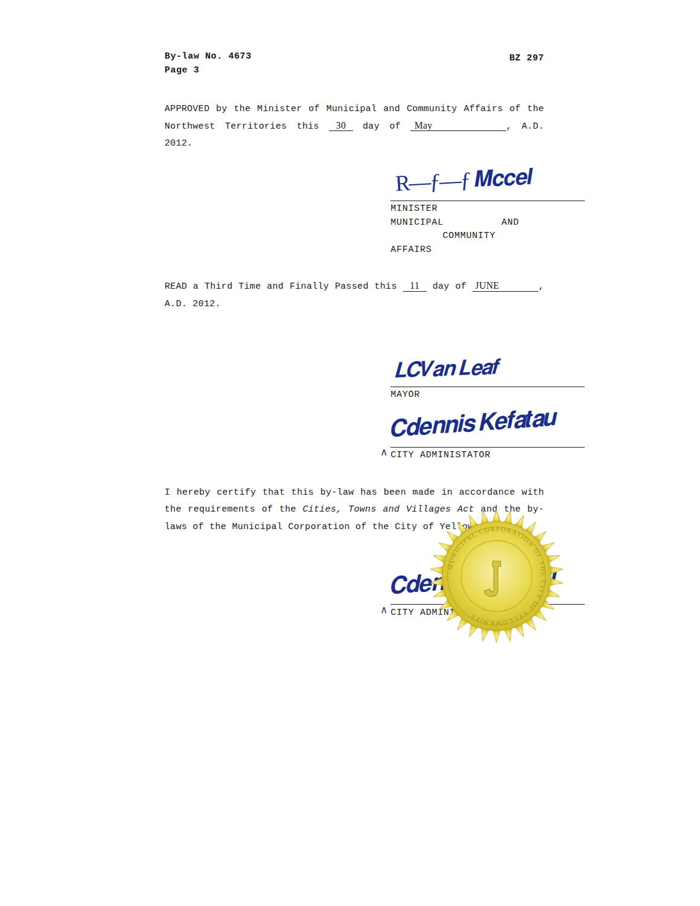By-law No. 4673
Page 3
BZ 297
APPROVED by the Minister of Municipal and Community Affairs of the Northwest Territories this 30 day of May, A.D. 2012.
R—ƒ—ƒ 𝑴𝒄𝒄𝒆𝒍
MINISTER
MUNICIPAL AND COMMUNITY
AFFAIRS
READ a Third Time and Finally Passed this 11 day of JUNE, A.D. 2012.
𝑳𝑪𝑽𝒂𝒏 𝑳𝒆𝒂𝒇
MAYOR
∧
𝑪𝒅𝒆𝒏𝒏𝒊𝒔 𝑲𝒆𝒇𝒂𝒕𝒂𝒖
CITY ADMINISTATOR
I hereby certify that this by-law has been made in accordance with the requirements of the Cities, Towns and Villages Act and the by-laws of the Municipal Corporation of the City of Yellowknife.
∧
𝑪𝒅𝒆𝒏𝒏𝒊𝒔 𝑲𝒆𝒇𝒂𝒕𝒂𝒖
CITY ADMINISTRATOR
MUNICIPAL CORPORATION OF THE CITY OF YELLOWKNIFE